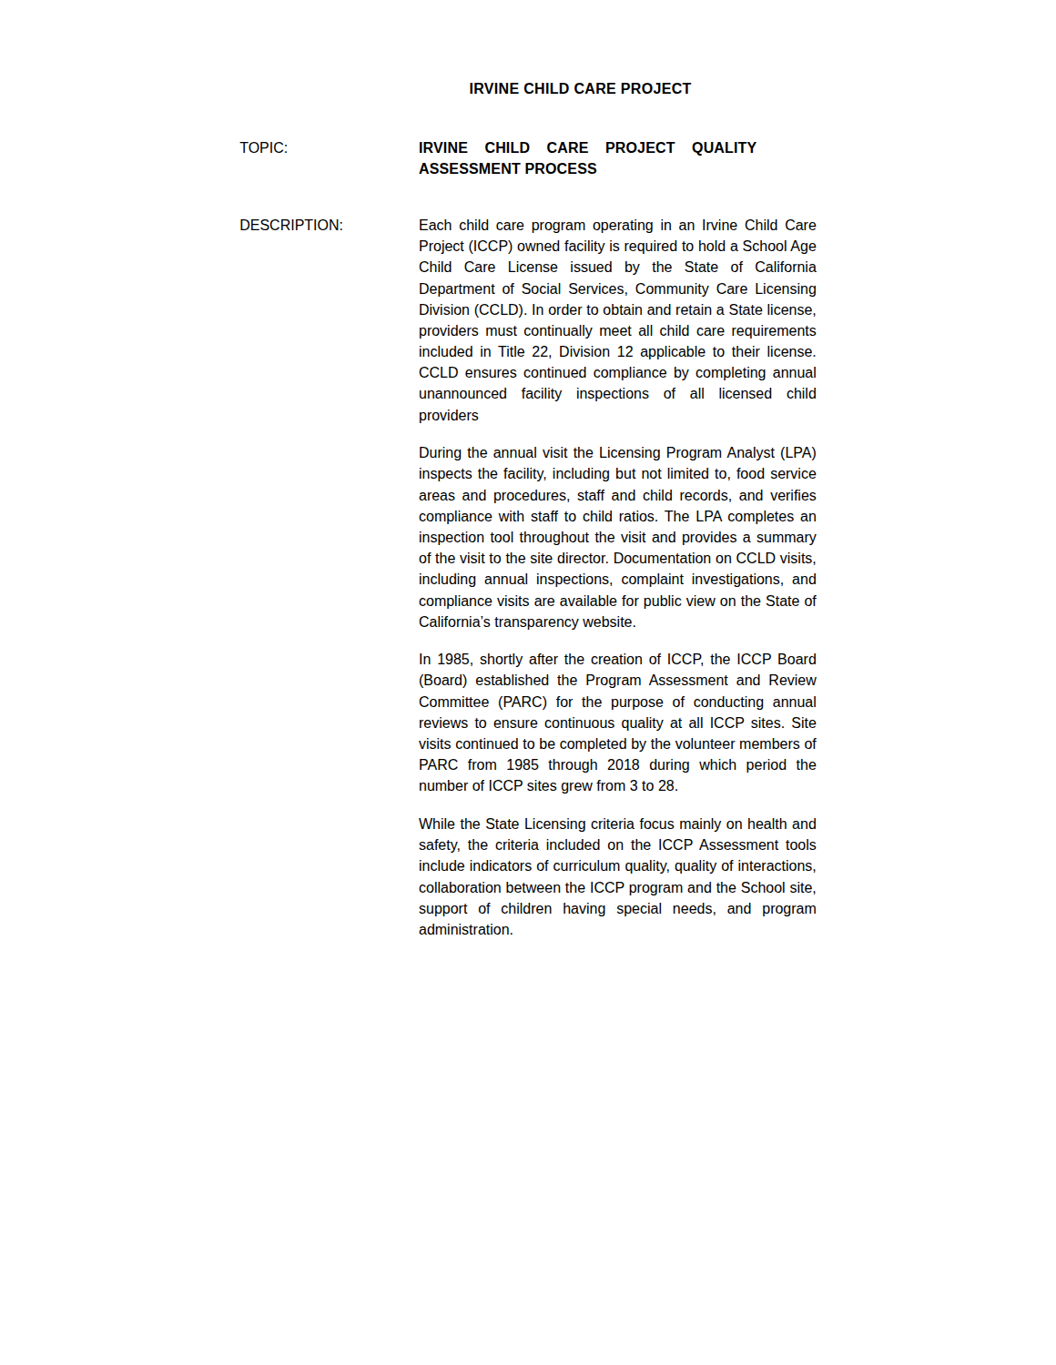IRVINE CHILD CARE PROJECT
| TOPIC: | IRVINE CHILD CARE PROJECT QUALITY ASSESSMENT PROCESS |
| DESCRIPTION: | Each child care program operating in an Irvine Child Care Project (ICCP) owned facility is required to hold a School Age Child Care License issued by the State of California Department of Social Services, Community Care Licensing Division (CCLD). In order to obtain and retain a State license, providers must continually meet all child care requirements included in Title 22, Division 12 applicable to their license. CCLD ensures continued compliance by completing annual unannounced facility inspections of all licensed child providers During the annual visit the Licensing Program Analyst (LPA) inspects the facility, including but not limited to, food service areas and procedures, staff and child records, and verifies compliance with staff to child ratios. The LPA completes an inspection tool throughout the visit and provides a summary of the visit to the site director. Documentation on CCLD visits, including annual inspections, complaint investigations, and compliance visits are available for public view on the State of California’s transparency website. In 1985, shortly after the creation of ICCP, the ICCP Board (Board) established the Program Assessment and Review Committee (PARC) for the purpose of conducting annual reviews to ensure continuous quality at all ICCP sites. Site visits continued to be completed by the volunteer members of PARC from 1985 through 2018 during which period the number of ICCP sites grew from 3 to 28. While the State Licensing criteria focus mainly on health and safety, the criteria included on the ICCP Assessment tools include indicators of curriculum quality, quality of interactions, collaboration between the ICCP program and the School site, support of children having special needs, and program administration. |